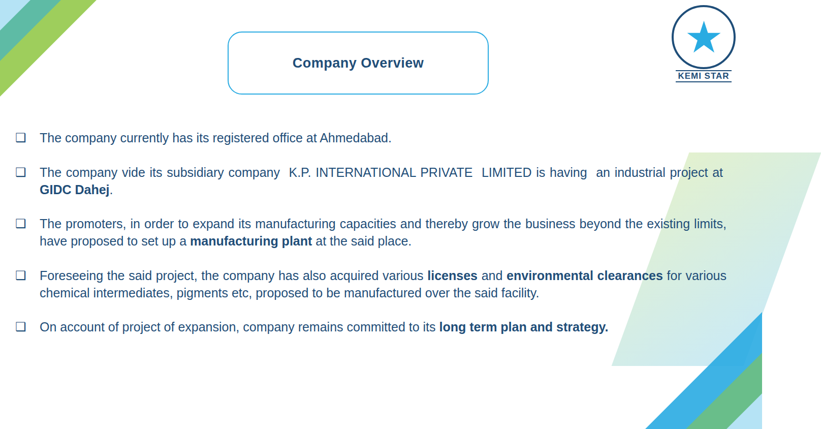Company Overview
★
KEMI STAR
The company currently has its registered office at Ahmedabad.
The company vide its subsidiary company K.P. INTERNATIONAL PRIVATE LIMITED is having an industrial project at GIDC Dahej.
The promoters, in order to expand its manufacturing capacities and thereby grow the business beyond the existing limits, have proposed to set up a manufacturing plant at the said place.
Foreseeing the said project, the company has also acquired various licenses and environmental clearances for various chemical intermediates, pigments etc, proposed to be manufactured over the said facility.
On account of project of expansion, company remains committed to its long term plan and strategy.